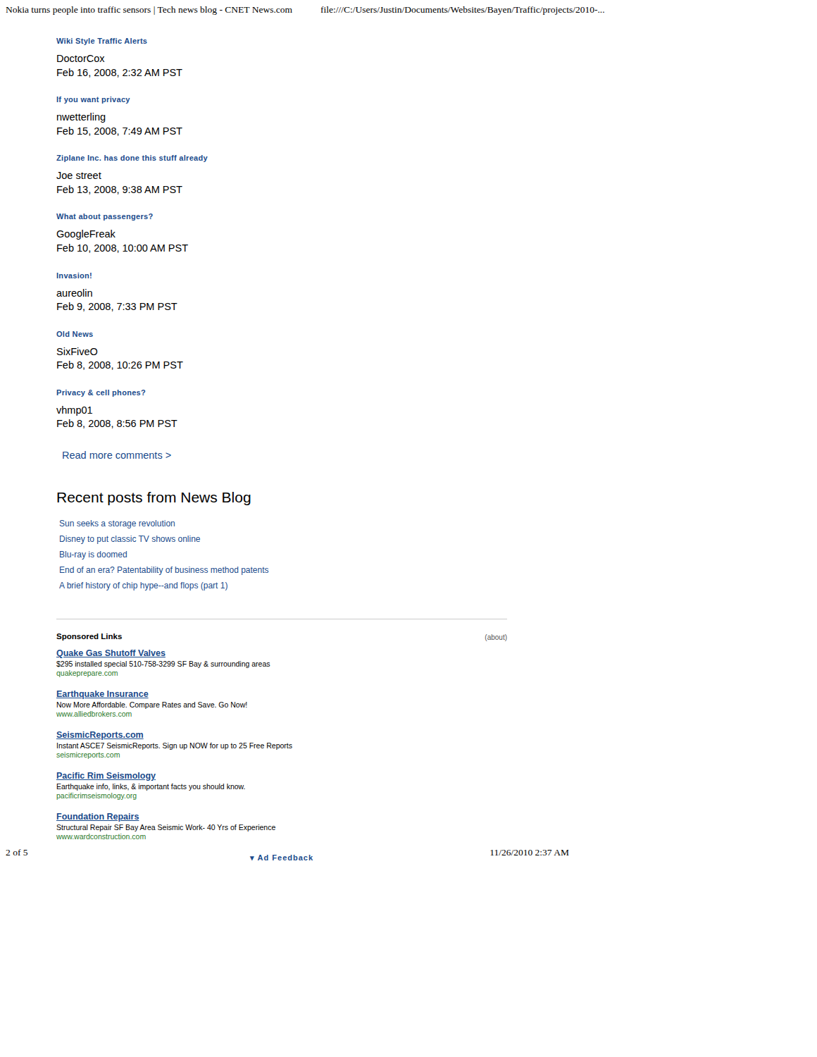Nokia turns people into traffic sensors | Tech news blog - CNET News.comfile:///C:/Users/Justin/Documents/Websites/Bayen/Traffic/projects/2010-...
Wiki Style Traffic Alerts
DoctorCox
Feb 16, 2008, 2:32 AM PST
If you want privacy
nwetterling
Feb 15, 2008, 7:49 AM PST
Ziplane Inc. has done this stuff already
Joe street
Feb 13, 2008, 9:38 AM PST
What about passengers?
GoogleFreak
Feb 10, 2008, 10:00 AM PST
Invasion!
aureolin
Feb 9, 2008, 7:33 PM PST
Old News
SixFiveO
Feb 8, 2008, 10:26 PM PST
Privacy & cell phones?
vhmp01
Feb 8, 2008, 8:56 PM PST
Read more comments >
Recent posts from News Blog
Sun seeks a storage revolution
Disney to put classic TV shows online
Blu-ray is doomed
End of an era? Patentability of business method patents
A brief history of chip hype--and flops (part 1)
Sponsored Links (about)
Quake Gas Shutoff Valves
$295 installed special 510-758-3299 SF Bay & surrounding areas
quakeprepare.com
Earthquake Insurance
Now More Affordable. Compare Rates and Save. Go Now!
www.alliedbrokers.com
SeismicReports.com
Instant ASCE7 SeismicReports. Sign up NOW for up to 25 Free Reports
seismicreports.com
Pacific Rim Seismology
Earthquake info, links, & important facts you should know.
pacificrimseismology.org
Foundation Repairs
Structural Repair SF Bay Area Seismic Work- 40 Yrs of Experience
www.wardconstruction.com
▾ Ad Feedback
2 of 5 11/26/2010 2:37 AM